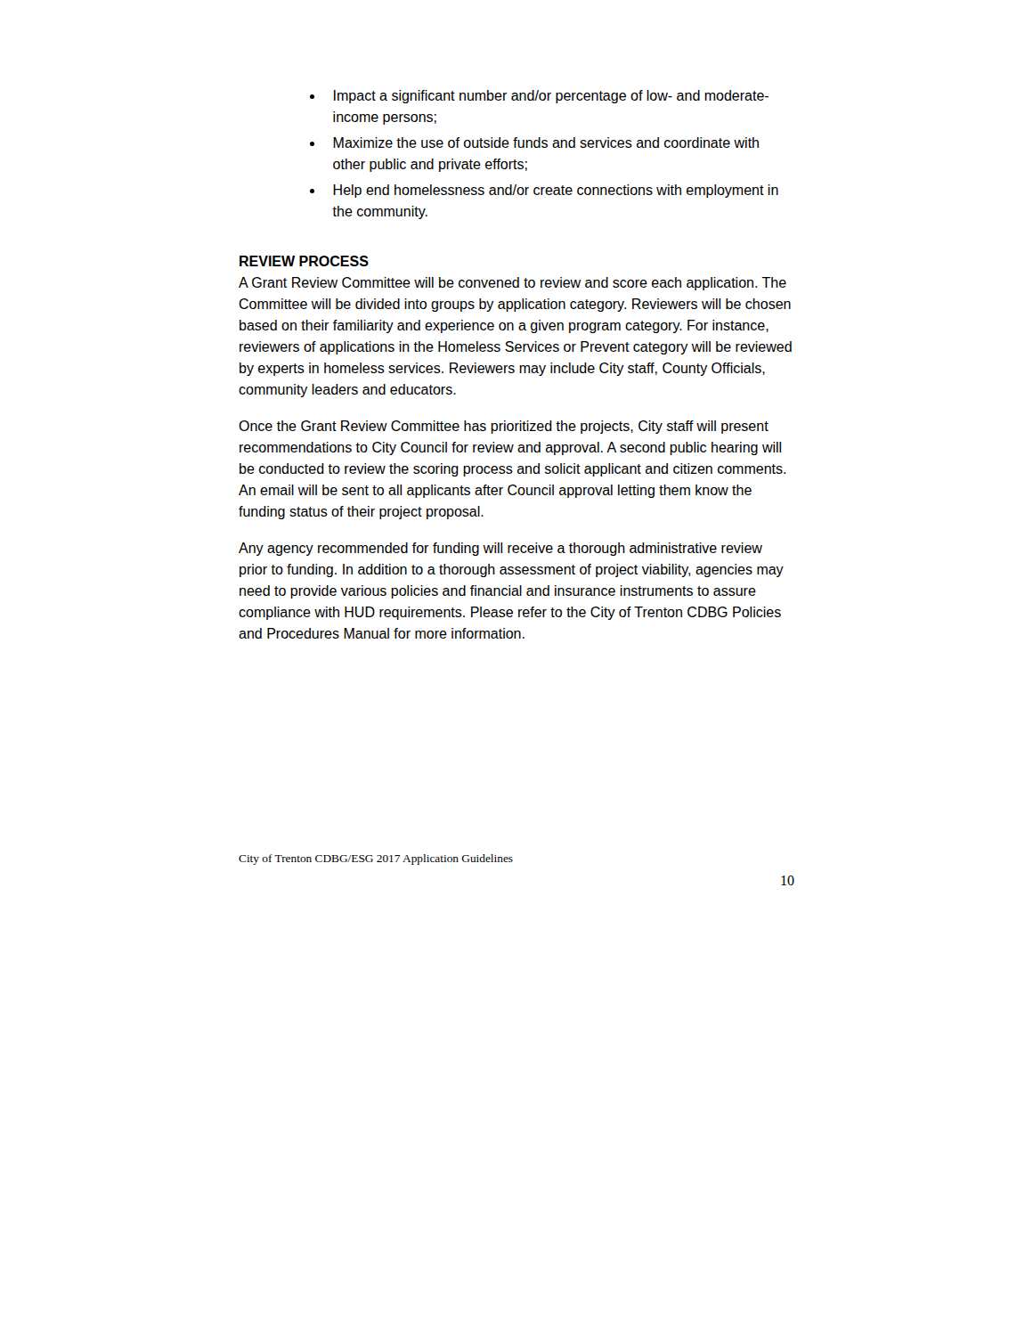Impact a significant number and/or percentage of low- and moderate-income persons;
Maximize the use of outside funds and services and coordinate with other public and private efforts;
Help end homelessness and/or create connections with employment in the community.
REVIEW PROCESS
A Grant Review Committee will be convened to review and score each application. The Committee will be divided into groups by application category. Reviewers will be chosen based on their familiarity and experience on a given program category. For instance, reviewers of applications in the Homeless Services or Prevent category will be reviewed by experts in homeless services. Reviewers may include City staff, County Officials, community leaders and educators.
Once the Grant Review Committee has prioritized the projects, City staff will present recommendations to City Council for review and approval. A second public hearing will be conducted to review the scoring process and solicit applicant and citizen comments. An email will be sent to all applicants after Council approval letting them know the funding status of their project proposal.
Any agency recommended for funding will receive a thorough administrative review prior to funding. In addition to a thorough assessment of project viability, agencies may need to provide various policies and financial and insurance instruments to assure compliance with HUD requirements. Please refer to the City of Trenton CDBG Policies and Procedures Manual for more information.
City of Trenton CDBG/ESG 2017 Application Guidelines
10